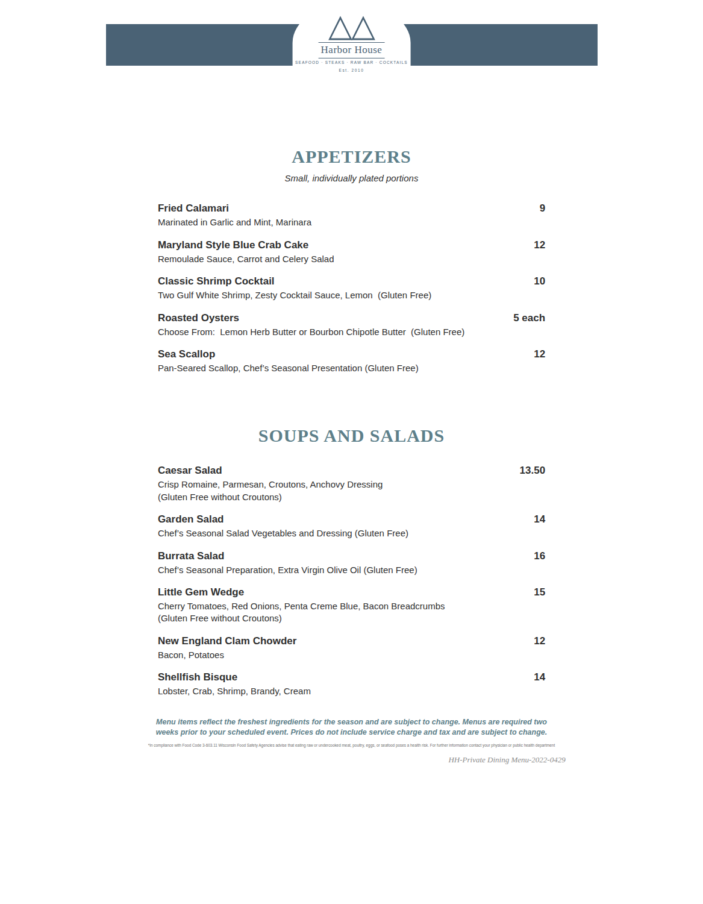△△
Harbor House
Seafood · Steaks · Raw Bar · Cocktails
Est. 2010
Appetizers
Small, individually plated portions
Fried Calamari 9
Marinated in Garlic and Mint, Marinara
Maryland Style Blue Crab Cake 12
Remoulade Sauce, Carrot and Celery Salad
Classic Shrimp Cocktail 10
Two Gulf White Shrimp, Zesty Cocktail Sauce, Lemon (Gluten Free)
Roasted Oysters 5 each
Choose From: Lemon Herb Butter or Bourbon Chipotle Butter (Gluten Free)
Sea Scallop 12
Pan-Seared Scallop, Chef’s Seasonal Presentation (Gluten Free)
Soups and Salads
Caesar Salad 13.50
Crisp Romaine, Parmesan, Croutons, Anchovy Dressing
(Gluten Free without Croutons)
Garden Salad 14
Chef’s Seasonal Salad Vegetables and Dressing (Gluten Free)
Burrata Salad 16
Chef’s Seasonal Preparation, Extra Virgin Olive Oil (Gluten Free)
Little Gem Wedge 15
Cherry Tomatoes, Red Onions, Penta Creme Blue, Bacon Breadcrumbs
(Gluten Free without Croutons)
New England Clam Chowder 12
Bacon, Potatoes
Shellfish Bisque 14
Lobster, Crab, Shrimp, Brandy, Cream
Menu items reflect the freshest ingredients for the season and are subject to change. Menus are required two weeks prior to your scheduled event. Prices do not include service charge and tax and are subject to change.
*In compliance with Food Code 3-603.11 Wisconsin Food Safety Agencies advise that eating raw or undercooked meat, poultry, eggs, or seafood poses a health risk. For further information contact your physician or public health department
HH-Private Dining Menu-2022-0429